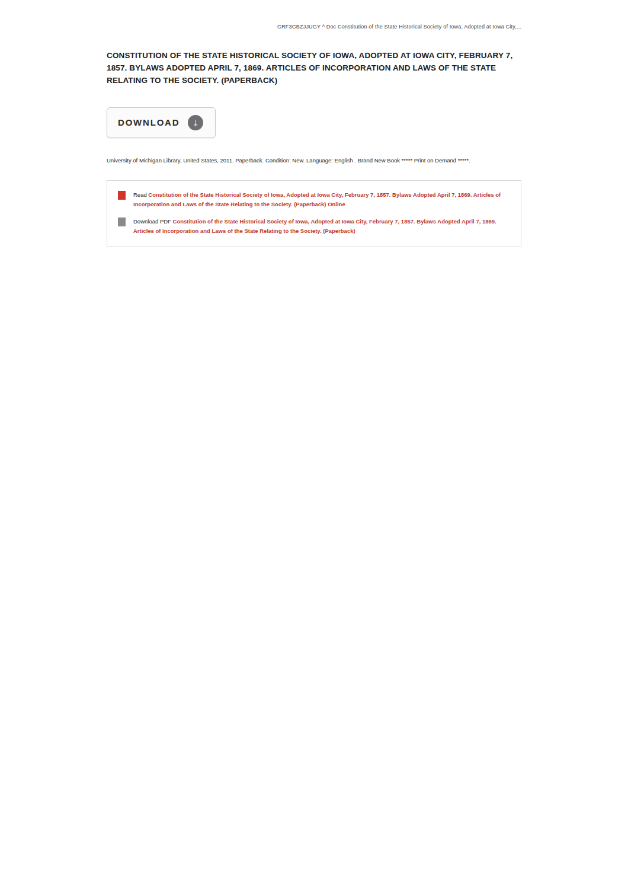GRF3GBZJJUGY ^ Doc Constitution of the State Historical Society of Iowa, Adopted at Iowa City,...
Constitution of the State Historical Society of Iowa, Adopted at Iowa City, February 7, 1857. Bylaws Adopted April 7, 1869. Articles of Incorporation and Laws of the State Relating to the Society. (Paperback)
DOWNLOAD⤓
University of Michigan Library, United States, 2011. Paperback. Condition: New. Language: English . Brand New Book ***** Print on Demand *****.
Read Constitution of the State Historical Society of Iowa, Adopted at Iowa City, February 7, 1857. Bylaws Adopted April 7, 1869. Articles of Incorporation and Laws of the State Relating to the Society. (Paperback) Online
Download PDF Constitution of the State Historical Society of Iowa, Adopted at Iowa City, February 7, 1857. Bylaws Adopted April 7, 1869. Articles of Incorporation and Laws of the State Relating to the Society. (Paperback)